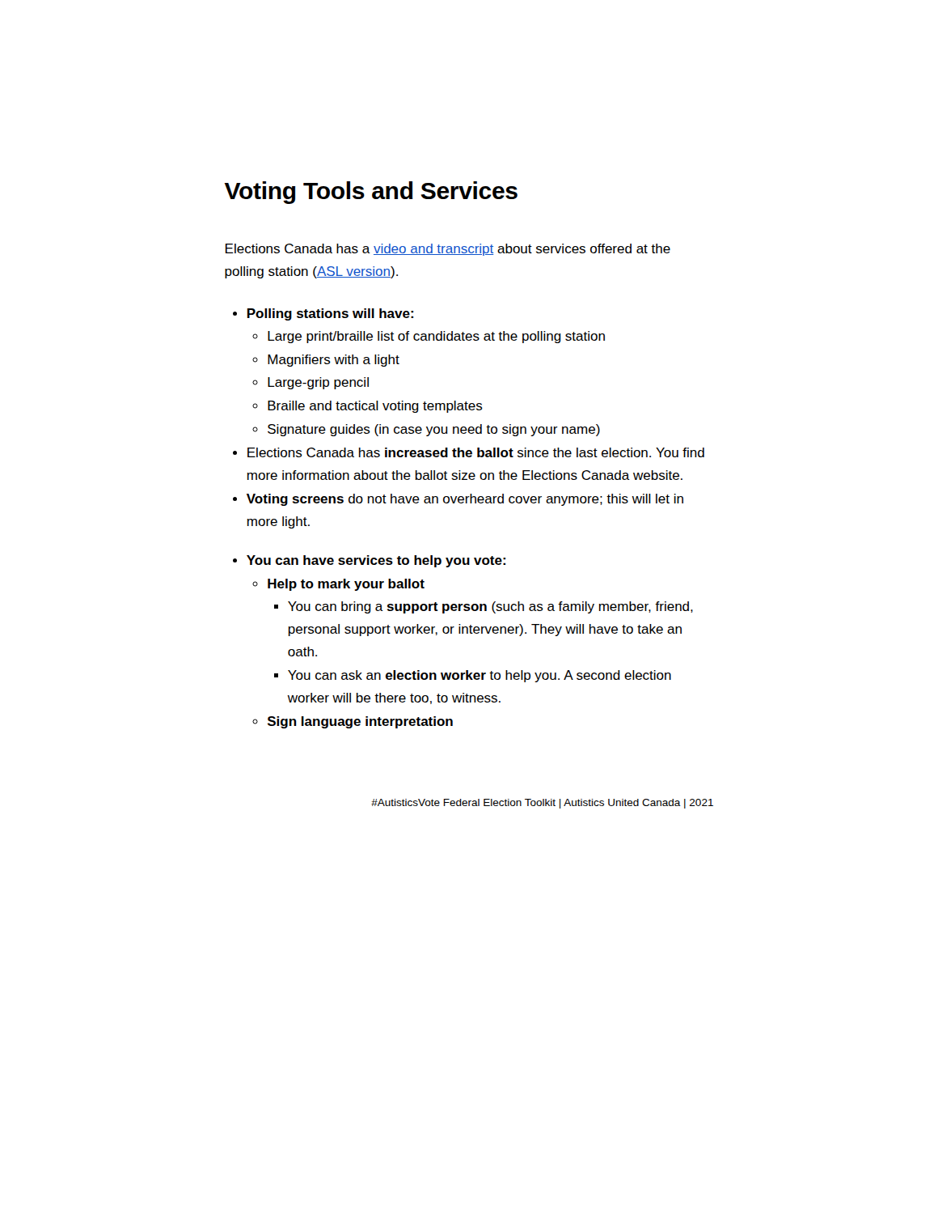Voting Tools and Services
Elections Canada has a video and transcript about services offered at the polling station (ASL version).
Polling stations will have:
Large print/braille list of candidates at the polling station
Magnifiers with a light
Large-grip pencil
Braille and tactical voting templates
Signature guides (in case you need to sign your name)
Elections Canada has increased the ballot since the last election. You find more information about the ballot size on the Elections Canada website.
Voting screens do not have an overheard cover anymore; this will let in more light.
You can have services to help you vote:
Help to mark your ballot
You can bring a support person (such as a family member, friend, personal support worker, or intervener). They will have to take an oath.
You can ask an election worker to help you. A second election worker will be there too, to witness.
Sign language interpretation
#AutisticsVote Federal Election Toolkit | Autistics United Canada | 2021